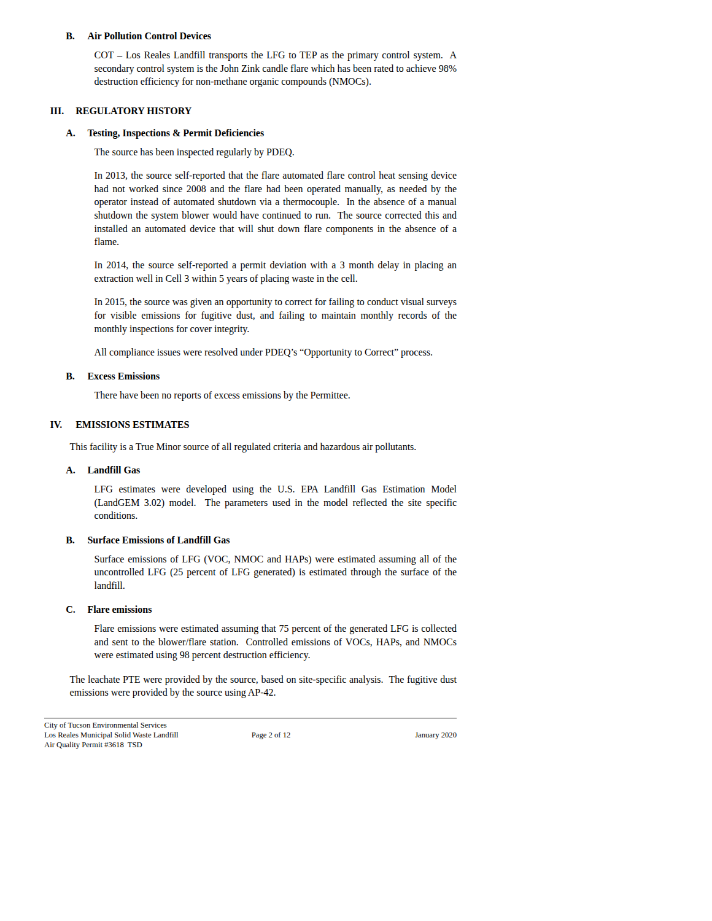B. Air Pollution Control Devices
COT – Los Reales Landfill transports the LFG to TEP as the primary control system. A secondary control system is the John Zink candle flare which has been rated to achieve 98% destruction efficiency for non-methane organic compounds (NMOCs).
III. REGULATORY HISTORY
A. Testing, Inspections & Permit Deficiencies
The source has been inspected regularly by PDEQ.
In 2013, the source self-reported that the flare automated flare control heat sensing device had not worked since 2008 and the flare had been operated manually, as needed by the operator instead of automated shutdown via a thermocouple. In the absence of a manual shutdown the system blower would have continued to run. The source corrected this and installed an automated device that will shut down flare components in the absence of a flame.
In 2014, the source self-reported a permit deviation with a 3 month delay in placing an extraction well in Cell 3 within 5 years of placing waste in the cell.
In 2015, the source was given an opportunity to correct for failing to conduct visual surveys for visible emissions for fugitive dust, and failing to maintain monthly records of the monthly inspections for cover integrity.
All compliance issues were resolved under PDEQ’s “Opportunity to Correct” process.
B. Excess Emissions
There have been no reports of excess emissions by the Permittee.
IV. EMISSIONS ESTIMATES
This facility is a True Minor source of all regulated criteria and hazardous air pollutants.
A. Landfill Gas
LFG estimates were developed using the U.S. EPA Landfill Gas Estimation Model (LandGEM 3.02) model. The parameters used in the model reflected the site specific conditions.
B. Surface Emissions of Landfill Gas
Surface emissions of LFG (VOC, NMOC and HAPs) were estimated assuming all of the uncontrolled LFG (25 percent of LFG generated) is estimated through the surface of the landfill.
C. Flare emissions
Flare emissions were estimated assuming that 75 percent of the generated LFG is collected and sent to the blower/flare station. Controlled emissions of VOCs, HAPs, and NMOCs were estimated using 98 percent destruction efficiency.
The leachate PTE were provided by the source, based on site-specific analysis. The fugitive dust emissions were provided by the source using AP-42.
| City of Tucson Environmental Services | | |
| Los Reales Municipal Solid Waste Landfill | Page 2 of 12 | January 2020 |
| Air Quality Permit #3618 TSD | | |